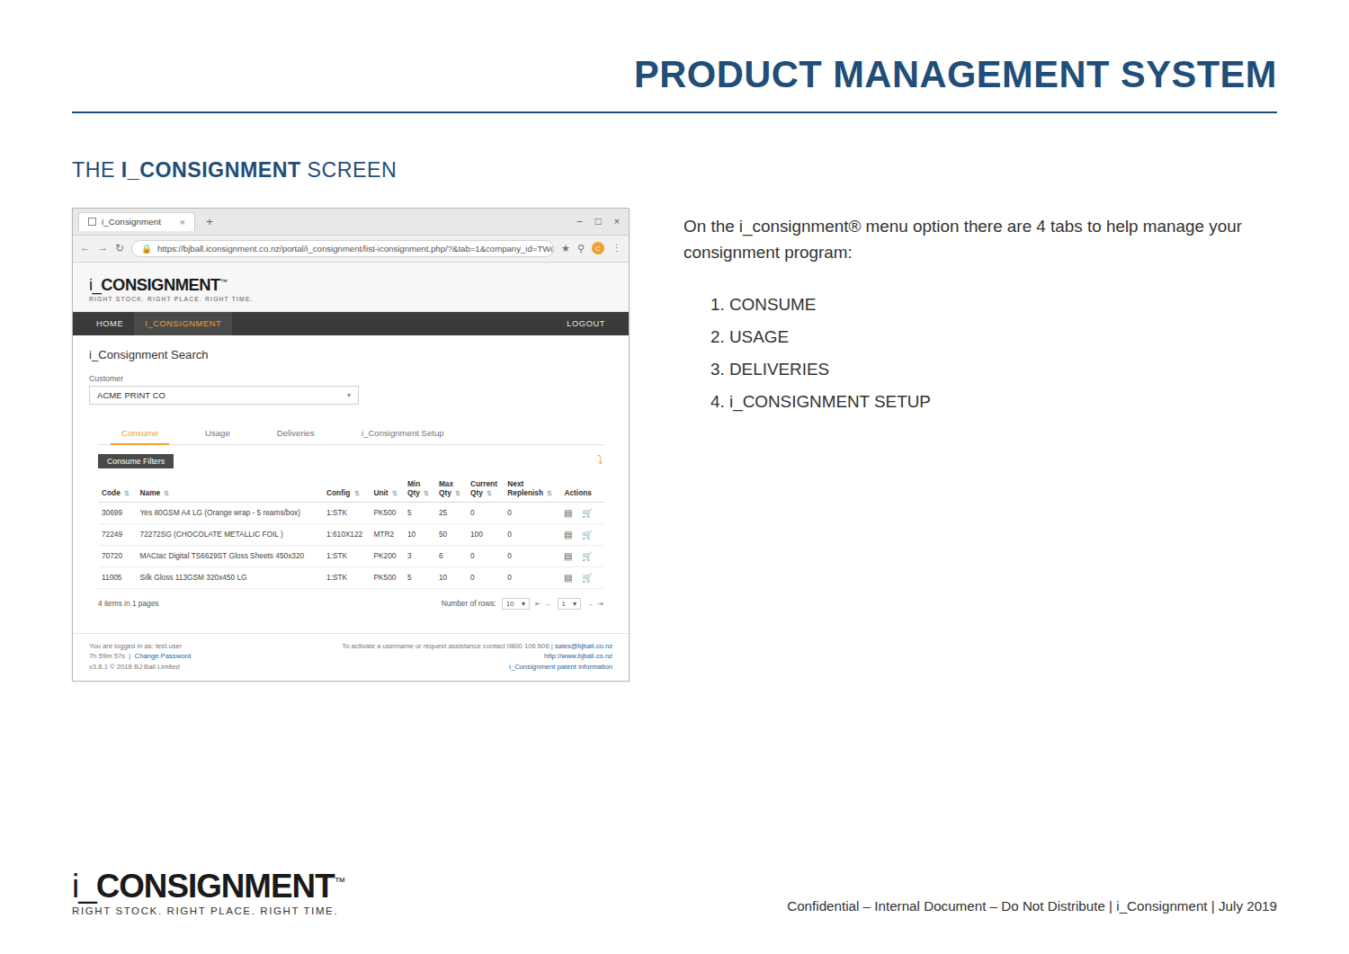PRODUCT MANAGEMENT SYSTEM
THE I_CONSIGNMENT SCREEN
i_Consignment ×
+
− □ ×
← → ↻
🔒 https://bjball.iconsignment.co.nz/portal/i_consignment/list-iconsignment.php/?&tab=1&company_id=TWd…
★ ⚲ C ⋮
i_CONSIGNMENT™
RIGHT STOCK. RIGHT PLACE. RIGHT TIME.
HOME I_CONSIGNMENT LOGOUT
i_Consignment Search
Customer
ACME PRINT CO ▾
Consume
Usage
Deliveries
i_Consignment Setup
Consume Filters ⤵
| Code ⇅ | Name ⇅ | Config ⇅ | Unit ⇅ | Min Qty ⇅ | Max Qty ⇅ | Current Qty ⇅ | Next Replenish ⇅ | Actions |
| --- | --- | --- | --- | --- | --- | --- | --- | --- |
| 30699 | Yes 80GSM A4 LG (Orange wrap - 5 reams/box) | 1:STK | PK500 | 5 | 25 | 0 | 0 | ▤ 🛒 |
| 72249 | 72272SG (CHOCOLATE METALLIC FOIL ) | 1:610X122 | MTR2 | 10 | 50 | 100 | 0 | ▤ 🛒 |
| 70720 | MACtac Digital TS6629ST Gloss Sheets 450x320 | 1:STK | PK200 | 3 | 6 | 0 | 0 | ▤ 🛒 |
| 11005 | Silk Gloss 113GSM 320x450 LG | 1:STK | PK500 | 5 | 10 | 0 | 0 | ▤ 🛒 |
4 items in 1 pages
Number of rows: 10 ▾ ⇤ ← 1 ▾ → ⇥
You are logged in as: test.user
7h 59m 57s | Change Password
v3.8.1 © 2018 BJ Ball Limited
To activate a username or request assistance contact 0800 106 606 | sales@bjball.co.nz
http://www.bjball.co.nz
i_Consignment patent information
On the i_consignment® menu option there are 4 tabs to help manage your consignment program:
CONSUME
USAGE
DELIVERIES
i_CONSIGNMENT SETUP
i_CONSIGNMENT™
RIGHT STOCK. RIGHT PLACE. RIGHT TIME.
Confidential – Internal Document – Do Not Distribute | i_Consignment | July 2019